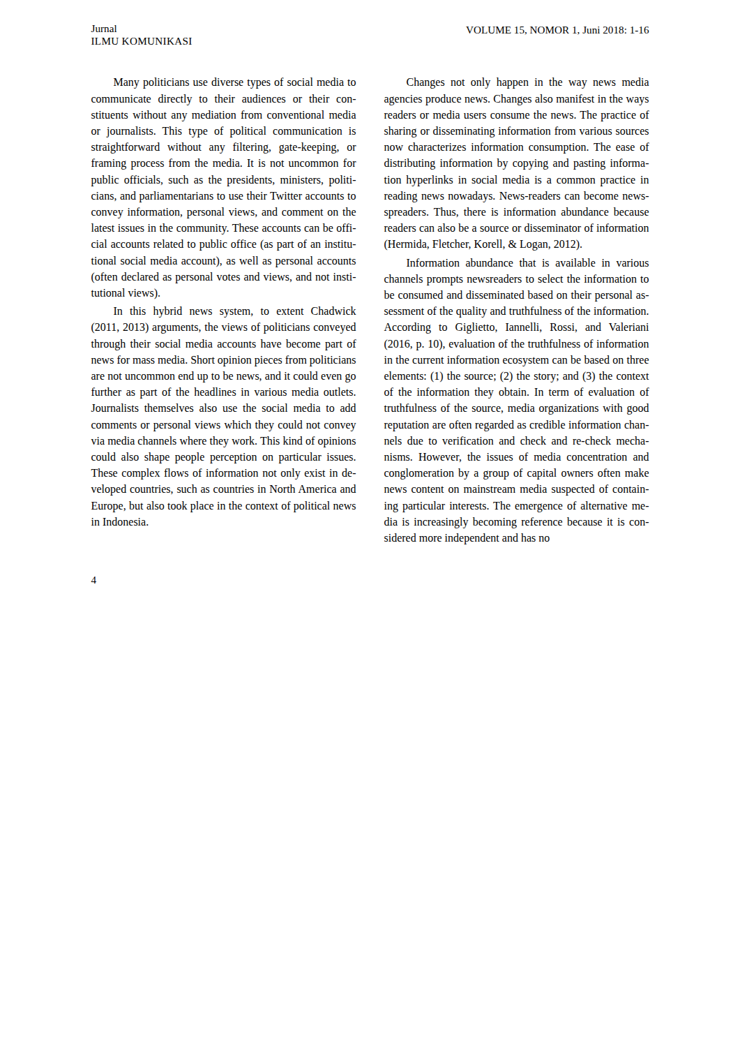Jurnal ILMU KOMUNIKASI
VOLUME 15, NOMOR 1, Juni 2018: 1-16
Many politicians use diverse types of social media to communicate directly to their audiences or their constituents without any mediation from conventional media or journalists. This type of political communication is straightforward without any filtering, gate-keeping, or framing process from the media. It is not uncommon for public officials, such as the presidents, ministers, politicians, and parliamentarians to use their Twitter accounts to convey information, personal views, and comment on the latest issues in the community. These accounts can be official accounts related to public office (as part of an institutional social media account), as well as personal accounts (often declared as personal votes and views, and not institutional views).
In this hybrid news system, to extent Chadwick (2011, 2013) arguments, the views of politicians conveyed through their social media accounts have become part of news for mass media. Short opinion pieces from politicians are not uncommon end up to be news, and it could even go further as part of the headlines in various media outlets. Journalists themselves also use the social media to add comments or personal views which they could not convey via media channels where they work. This kind of opinions could also shape people perception on particular issues. These complex flows of information not only exist in developed countries, such as countries in North America and Europe, but also took place in the context of political news in Indonesia.
Changes not only happen in the way news media agencies produce news. Changes also manifest in the ways readers or media users consume the news. The practice of sharing or disseminating information from various sources now characterizes information consumption. The ease of distributing information by copying and pasting information hyperlinks in social media is a common practice in reading news nowadays. News-readers can become news-spreaders. Thus, there is information abundance because readers can also be a source or disseminator of information (Hermida, Fletcher, Korell, & Logan, 2012).
Information abundance that is available in various channels prompts newsreaders to select the information to be consumed and disseminated based on their personal assessment of the quality and truthfulness of the information. According to Giglietto, Iannelli, Rossi, and Valeriani (2016, p. 10), evaluation of the truthfulness of information in the current information ecosystem can be based on three elements: (1) the source; (2) the story; and (3) the context of the information they obtain. In term of evaluation of truthfulness of the source, media organizations with good reputation are often regarded as credible information channels due to verification and check and re-check mechanisms. However, the issues of media concentration and conglomeration by a group of capital owners often make news content on mainstream media suspected of containing particular interests. The emergence of alternative media is increasingly becoming reference because it is considered more independent and has no
4